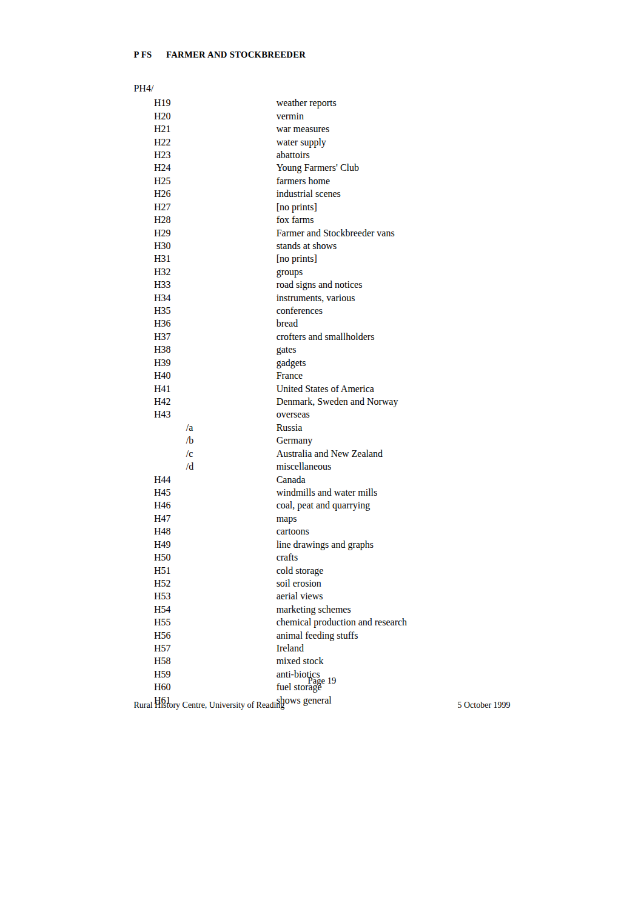P FSFARMER AND STOCKBREEDER
PH4/
| H19 | weather reports |
| H20 | vermin |
| H21 | war measures |
| H22 | water supply |
| H23 | abattoirs |
| H24 | Young Farmers' Club |
| H25 | farmers home |
| H26 | industrial scenes |
| H27 | [no prints] |
| H28 | fox farms |
| H29 | Farmer and Stockbreeder vans |
| H30 | stands at shows |
| H31 | [no prints] |
| H32 | groups |
| H33 | road signs and notices |
| H34 | instruments, various |
| H35 | conferences |
| H36 | bread |
| H37 | crofters and smallholders |
| H38 | gates |
| H39 | gadgets |
| H40 | France |
| H41 | United States of America |
| H42 | Denmark, Sweden and Norway |
| H43 | overseas |
| /a | Russia |
| /b | Germany |
| /c | Australia and New Zealand |
| /d | miscellaneous |
| H44 | Canada |
| H45 | windmills and water mills |
| H46 | coal, peat and quarrying |
| H47 | maps |
| H48 | cartoons |
| H49 | line drawings and graphs |
| H50 | crafts |
| H51 | cold storage |
| H52 | soil erosion |
| H53 | aerial views |
| H54 | marketing schemes |
| H55 | chemical production and research |
| H56 | animal feeding stuffs |
| H57 | Ireland |
| H58 | mixed stock |
| H59 | anti-biotics |
| H60 | fuel storage |
| H61 | shows general |
Page 19
Rural History Centre, University of Reading 5 October 1999